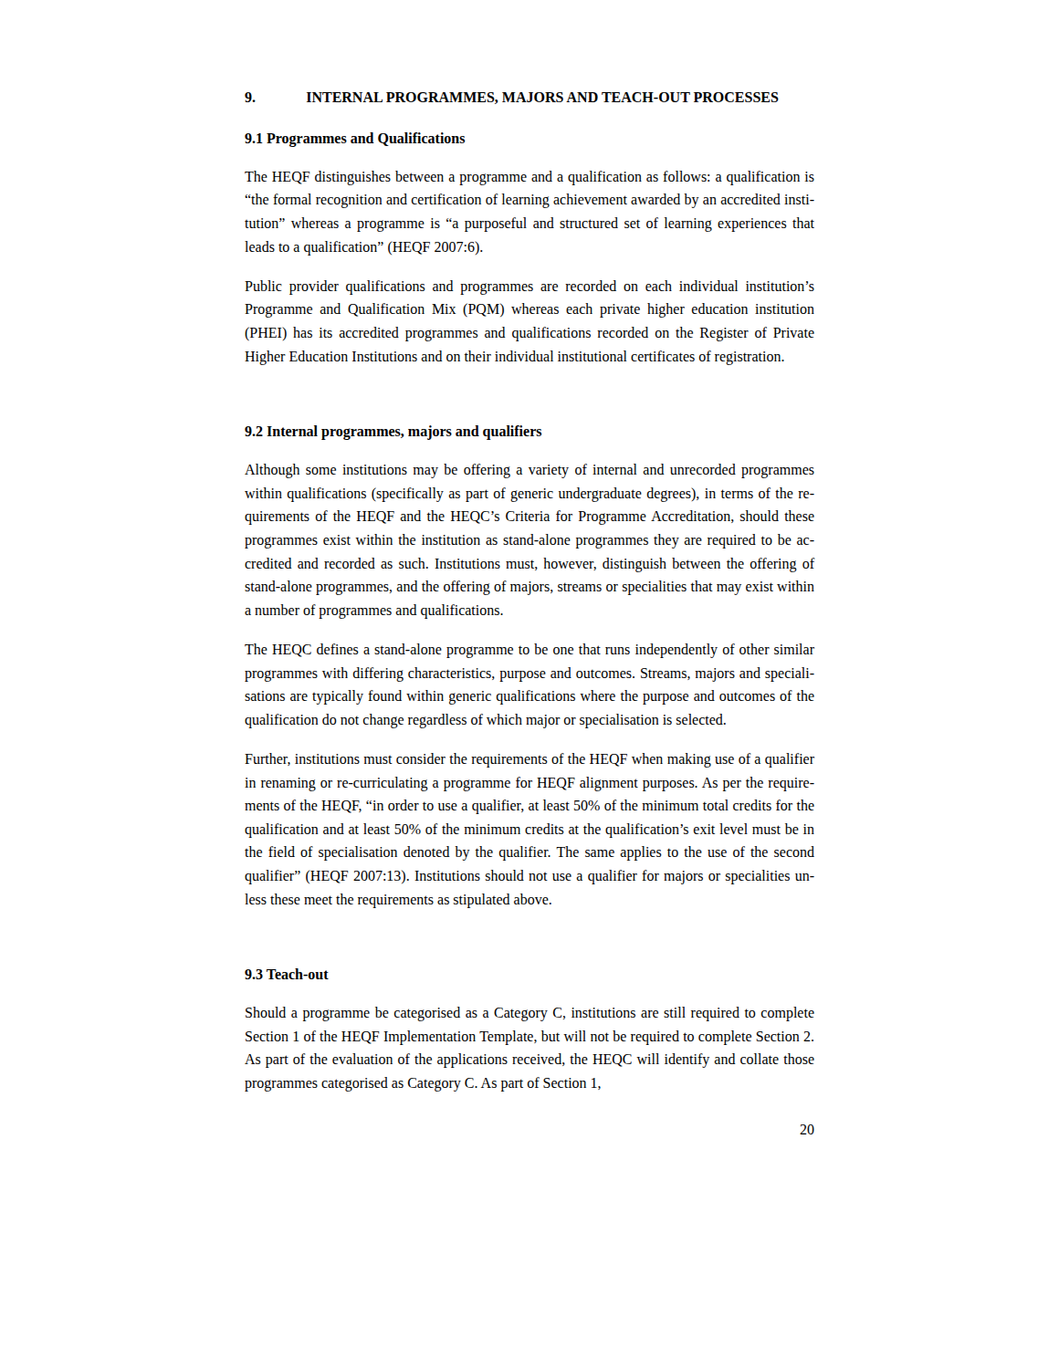9. INTERNAL PROGRAMMES, MAJORS AND TEACH-OUT PROCESSES
9.1 Programmes and Qualifications
The HEQF distinguishes between a programme and a qualification as follows: a qualification is “the formal recognition and certification of learning achievement awarded by an accredited institution” whereas a programme is “a purposeful and structured set of learning experiences that leads to a qualification” (HEQF 2007:6).
Public provider qualifications and programmes are recorded on each individual institution’s Programme and Qualification Mix (PQM) whereas each private higher education institution (PHEI) has its accredited programmes and qualifications recorded on the Register of Private Higher Education Institutions and on their individual institutional certificates of registration.
9.2 Internal programmes, majors and qualifiers
Although some institutions may be offering a variety of internal and unrecorded programmes within qualifications (specifically as part of generic undergraduate degrees), in terms of the requirements of the HEQF and the HEQC’s Criteria for Programme Accreditation, should these programmes exist within the institution as stand-alone programmes they are required to be accredited and recorded as such. Institutions must, however, distinguish between the offering of stand-alone programmes, and the offering of majors, streams or specialities that may exist within a number of programmes and qualifications.
The HEQC defines a stand-alone programme to be one that runs independently of other similar programmes with differing characteristics, purpose and outcomes. Streams, majors and specialisations are typically found within generic qualifications where the purpose and outcomes of the qualification do not change regardless of which major or specialisation is selected.
Further, institutions must consider the requirements of the HEQF when making use of a qualifier in renaming or re-curriculating a programme for HEQF alignment purposes. As per the requirements of the HEQF, “in order to use a qualifier, at least 50% of the minimum total credits for the qualification and at least 50% of the minimum credits at the qualification’s exit level must be in the field of specialisation denoted by the qualifier. The same applies to the use of the second qualifier” (HEQF 2007:13). Institutions should not use a qualifier for majors or specialities unless these meet the requirements as stipulated above.
9.3 Teach-out
Should a programme be categorised as a Category C, institutions are still required to complete Section 1 of the HEQF Implementation Template, but will not be required to complete Section 2. As part of the evaluation of the applications received, the HEQC will identify and collate those programmes categorised as Category C. As part of Section 1,
20